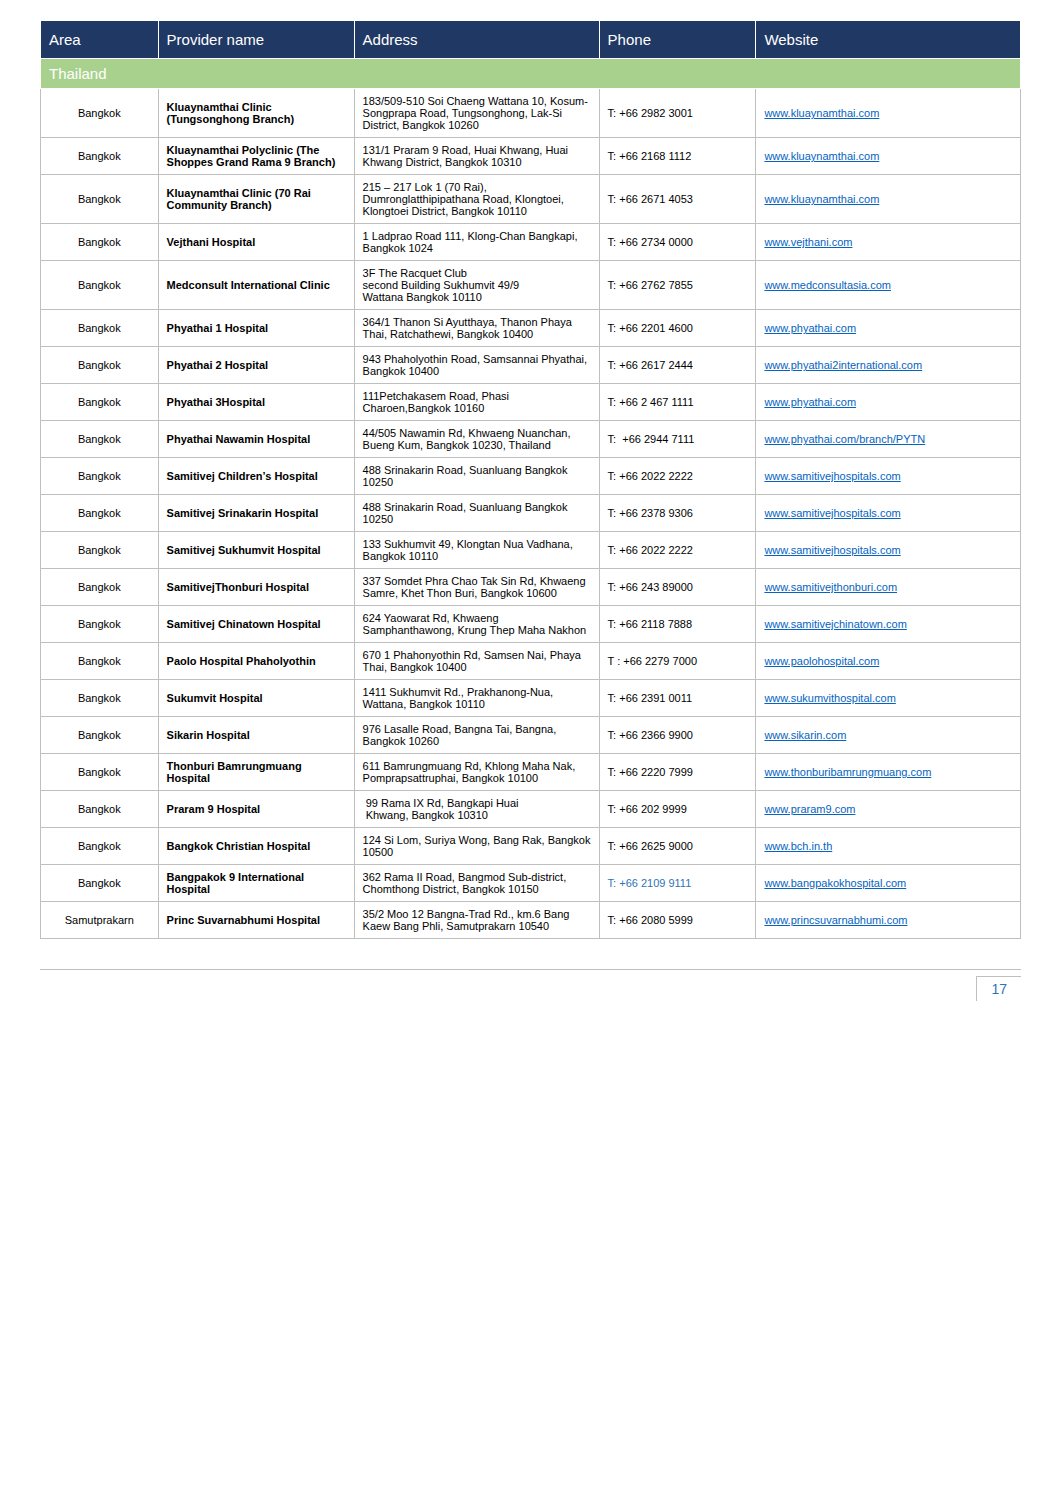| Area | Provider name | Address | Phone | Website |
| --- | --- | --- | --- | --- |
| Thailand |
| Bangkok | Kluaynamthai Clinic (Tungsonghong Branch) | 183/509-510 Soi Chaeng Wattana 10, Kosum-Songprapa Road, Tungsonghong, Lak-Si District, Bangkok 10260 | T: +66 2982 3001 | www.kluaynamthai.com |
| Bangkok | Kluaynamthai Polyclinic (The Shoppes Grand Rama 9 Branch) | 131/1 Praram 9 Road, Huai Khwang, Huai Khwang District, Bangkok 10310 | T: +66 2168 1112 | www.kluaynamthai.com |
| Bangkok | Kluaynamthai Clinic (70 Rai Community Branch) | 215 – 217 Lok 1 (70 Rai), Dumronglatthipipathana Road, Klongtoei, Klongtoei District, Bangkok 10110 | T: +66 2671 4053 | www.kluaynamthai.com |
| Bangkok | Vejthani Hospital | 1 Ladprao Road 111, Klong-Chan Bangkapi, Bangkok 1024 | T: +66 2734 0000 | www.vejthani.com |
| Bangkok | Medconsult International Clinic | 3F The Racquet Club second Building Sukhumvit 49/9 Wattana Bangkok 10110 | T: +66 2762 7855 | www.medconsultasia.com |
| Bangkok | Phyathai 1 Hospital | 364/1 Thanon Si Ayutthaya, Thanon Phaya Thai, Ratchathewi, Bangkok 10400 | T: +66 2201 4600 | www.phyathai.com |
| Bangkok | Phyathai 2 Hospital | 943 Phaholyothin Road, Samsannai Phyathai, Bangkok 10400 | T: +66 2617 2444 | www.phyathai2international.com |
| Bangkok | Phyathai 3Hospital | 111Petchakasem Road, Phasi Charoen,Bangkok 10160 | T: +66 2 467 1111 | www.phyathai.com |
| Bangkok | Phyathai Nawamin Hospital | 44/505 Nawamin Rd, Khwaeng Nuanchan, Bueng Kum, Bangkok 10230, Thailand | T: +66 2944 7111 | www.phyathai.com/branch/PYTN |
| Bangkok | Samitivej Children’s Hospital | 488 Srinakarin Road, Suanluang Bangkok 10250 | T: +66 2022 2222 | www.samitivejhospitals.com |
| Bangkok | Samitivej Srinakarin Hospital | 488 Srinakarin Road, Suanluang Bangkok 10250 | T: +66 2378 9306 | www.samitivejhospitals.com |
| Bangkok | Samitivej Sukhumvit Hospital | 133 Sukhumvit 49, Klongtan Nua Vadhana, Bangkok 10110 | T: +66 2022 2222 | www.samitivejhospitals.com |
| Bangkok | SamitivejThonburi Hospital | 337 Somdet Phra Chao Tak Sin Rd, Khwaeng Samre, Khet Thon Buri, Bangkok 10600 | T: +66 243 89000 | www.samitivejthonburi.com |
| Bangkok | Samitivej Chinatown Hospital | 624 Yaowarat Rd, Khwaeng Samphanthawong, Krung Thep Maha Nakhon | T: +66 2118 7888 | www.samitivejchinatown.com |
| Bangkok | Paolo Hospital Phaholyothin | 670 1 Phahonyothin Rd, Samsen Nai, Phaya Thai, Bangkok 10400 | T : +66 2279 7000 | www.paolohospital.com |
| Bangkok | Sukumvit Hospital | 1411 Sukhumvit Rd., Prakhanong-Nua, Wattana, Bangkok 10110 | T: +66 2391 0011 | www.sukumvithospital.com |
| Bangkok | Sikarin Hospital | 976 Lasalle Road, Bangna Tai, Bangna, Bangkok 10260 | T: +66 2366 9900 | www.sikarin.com |
| Bangkok | Thonburi Bamrungmuang Hospital | 611 Bamrungmuang Rd, Khlong Maha Nak, Pomprapsattruphai, Bangkok 10100 | T: +66 2220 7999 | www.thonburibamrungmuang.com |
| Bangkok | Praram 9 Hospital | 99 Rama IX Rd, Bangkapi Huai Khwang, Bangkok 10310 | T: +66 202 9999 | www.praram9.com |
| Bangkok | Bangkok Christian Hospital | 124 Si Lom, Suriya Wong, Bang Rak, Bangkok 10500 | T: +66 2625 9000 | www.bch.in.th |
| Bangkok | Bangpakok 9 International Hospital | 362 Rama II Road, Bangmod Sub-district, Chomthong District, Bangkok 10150 | T: +66 2109 9111 | www.bangpakokhospital.com |
| Samutprakarn | Princ Suvarnabhumi Hospital | 35/2 Moo 12 Bangna-Trad Rd., km.6 Bang Kaew Bang Phli, Samutprakarn 10540 | T: +66 2080 5999 | www.princsuvarnabhumi.com |
17